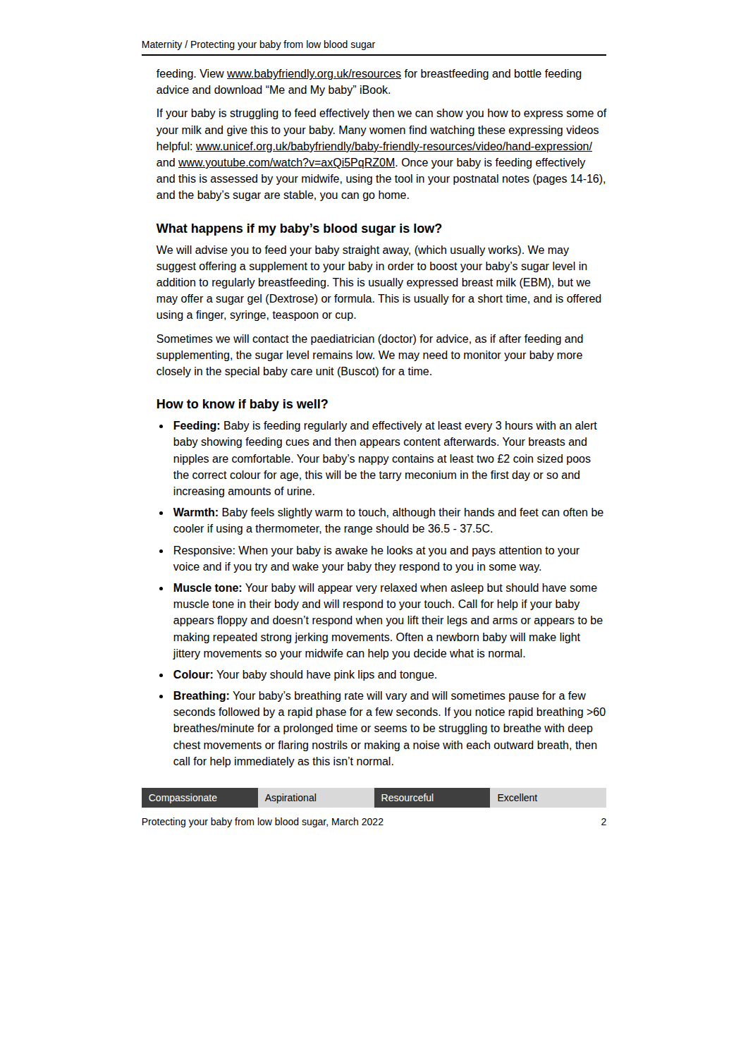Maternity / Protecting your baby from low blood sugar
feeding. View www.babyfriendly.org.uk/resources for breastfeeding and bottle feeding advice and download “Me and My baby” iBook.
If your baby is struggling to feed effectively then we can show you how to express some of your milk and give this to your baby. Many women find watching these expressing videos helpful: www.unicef.org.uk/babyfriendly/baby-friendly-resources/video/hand-expression/ and www.youtube.com/watch?v=axQi5PqRZ0M. Once your baby is feeding effectively and this is assessed by your midwife, using the tool in your postnatal notes (pages 14-16), and the baby’s sugar are stable, you can go home.
What happens if my baby’s blood sugar is low?
We will advise you to feed your baby straight away, (which usually works). We may suggest offering a supplement to your baby in order to boost your baby’s sugar level in addition to regularly breastfeeding. This is usually expressed breast milk (EBM), but we may offer a sugar gel (Dextrose) or formula. This is usually for a short time, and is offered using a finger, syringe, teaspoon or cup.
Sometimes we will contact the paediatrician (doctor) for advice, as if after feeding and supplementing, the sugar level remains low. We may need to monitor your baby more closely in the special baby care unit (Buscot) for a time.
How to know if baby is well?
Feeding: Baby is feeding regularly and effectively at least every 3 hours with an alert baby showing feeding cues and then appears content afterwards. Your breasts and nipples are comfortable. Your baby’s nappy contains at least two £2 coin sized poos the correct colour for age, this will be the tarry meconium in the first day or so and increasing amounts of urine.
Warmth: Baby feels slightly warm to touch, although their hands and feet can often be cooler if using a thermometer, the range should be 36.5 - 37.5C.
Responsive: When your baby is awake he looks at you and pays attention to your voice and if you try and wake your baby they respond to you in some way.
Muscle tone: Your baby will appear very relaxed when asleep but should have some muscle tone in their body and will respond to your touch. Call for help if your baby appears floppy and doesn’t respond when you lift their legs and arms or appears to be making repeated strong jerking movements. Often a newborn baby will make light jittery movements so your midwife can help you decide what is normal.
Colour: Your baby should have pink lips and tongue.
Breathing: Your baby’s breathing rate will vary and will sometimes pause for a few seconds followed by a rapid phase for a few seconds. If you notice rapid breathing >60 breathes/minute for a prolonged time or seems to be struggling to breathe with deep chest movements or flaring nostrils or making a noise with each outward breath, then call for help immediately as this isn’t normal.
Compassionate
Aspirational
Resourceful
Excellent
Protecting your baby from low blood sugar, March 2022 2